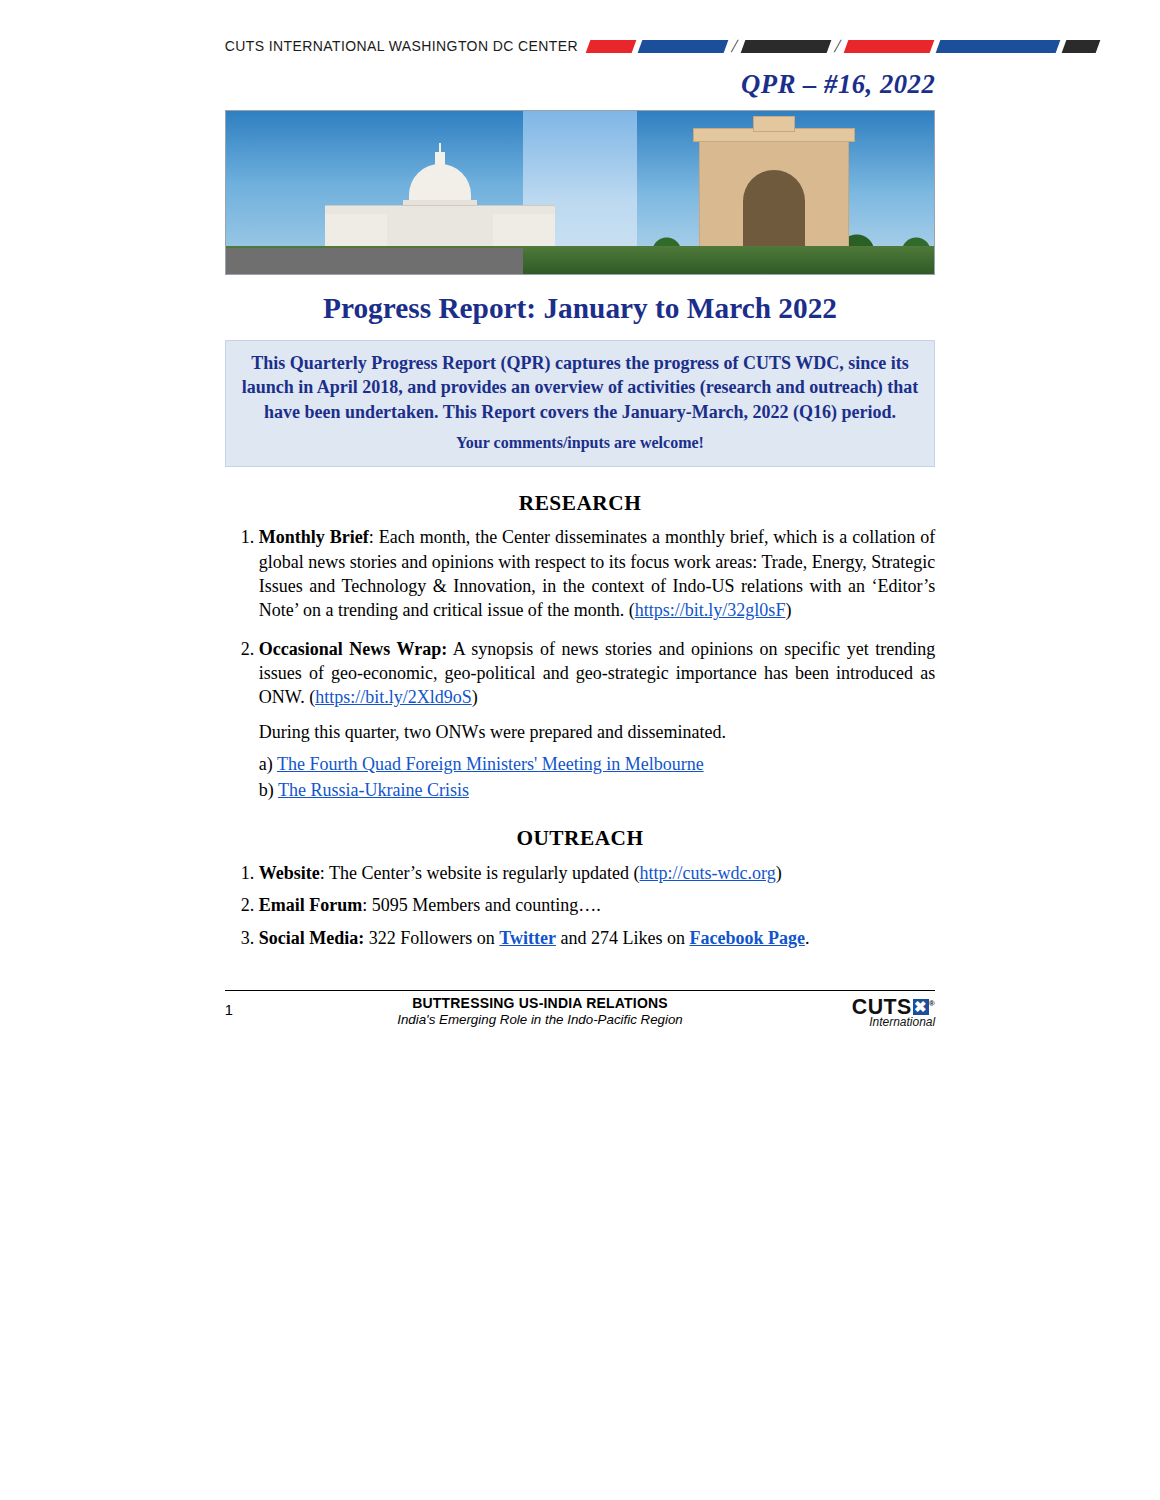CUTS INTERNATIONAL WASHINGTON DC CENTER
/
/
QPR – #16, 2022
Progress Report: January to March 2022
This Quarterly Progress Report (QPR) captures the progress of CUTS WDC, since its launch in April 2018, and provides an overview of activities (research and outreach) that have been undertaken. This Report covers the January-March, 2022 (Q16) period.
Your comments/inputs are welcome!
RESEARCH
Monthly Brief: Each month, the Center disseminates a monthly brief, which is a collation of global news stories and opinions with respect to its focus work areas: Trade, Energy, Strategic Issues and Technology & Innovation, in the context of Indo-US relations with an ‘Editor’s Note’ on a trending and critical issue of the month. (https://bit.ly/32gl0sF)
Occasional News Wrap: A synopsis of news stories and opinions on specific yet trending issues of geo-economic, geo-political and geo-strategic importance has been introduced as ONW. (https://bit.ly/2Xld9oS)
During this quarter, two ONWs were prepared and disseminated.
a) The Fourth Quad Foreign Ministers' Meeting in Melbourne
b) The Russia-Ukraine Crisis
OUTREACH
Website: The Center’s website is regularly updated (http://cuts-wdc.org)
Email Forum: 5095 Members and counting….
Social Media: 322 Followers on Twitter and 274 Likes on Facebook Page.
1
BUTTRESSING US-INDIA RELATIONS
India's Emerging Role in the Indo-Pacific Region
CUTS✖® International